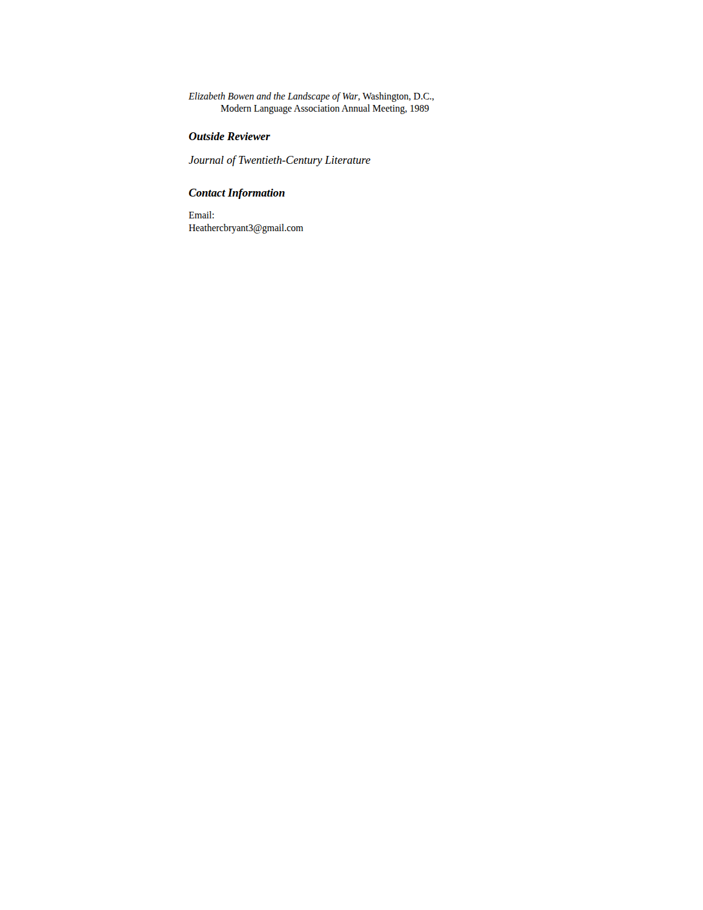Elizabeth Bowen and the Landscape of War, Washington, D.C., Modern Language Association Annual Meeting, 1989
Outside Reviewer
Journal of Twentieth-Century Literature
Contact Information
Email:
Heathercbryant3@gmail.com